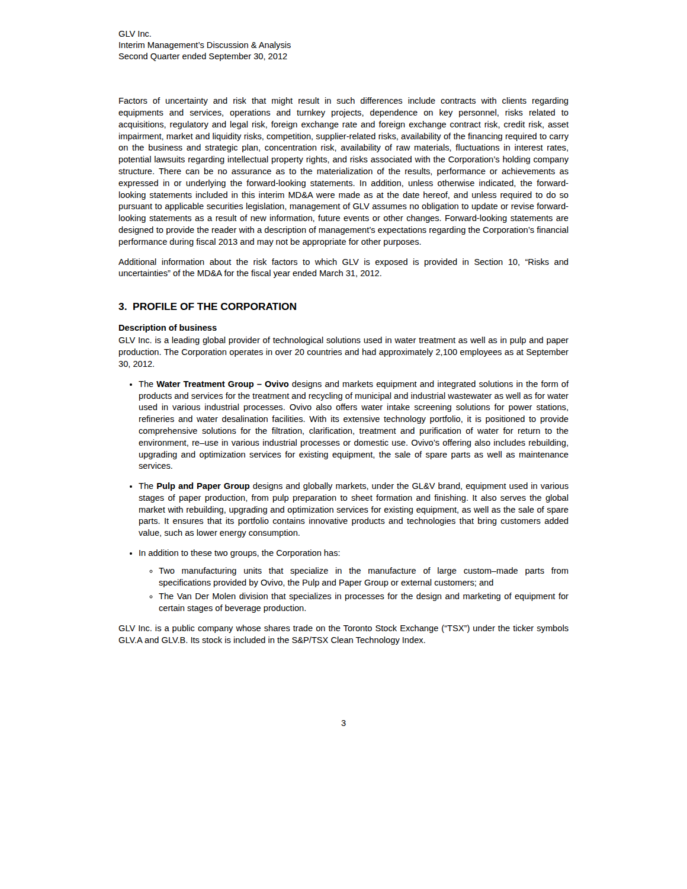GLV Inc.
Interim Management’s Discussion & Analysis
Second Quarter ended September 30, 2012
Factors of uncertainty and risk that might result in such differences include contracts with clients regarding equipments and services, operations and turnkey projects, dependence on key personnel, risks related to acquisitions, regulatory and legal risk, foreign exchange rate and foreign exchange contract risk, credit risk, asset impairment, market and liquidity risks, competition, supplier-related risks, availability of the financing required to carry on the business and strategic plan, concentration risk, availability of raw materials, fluctuations in interest rates, potential lawsuits regarding intellectual property rights, and risks associated with the Corporation’s holding company structure. There can be no assurance as to the materialization of the results, performance or achievements as expressed in or underlying the forward-looking statements. In addition, unless otherwise indicated, the forward-looking statements included in this interim MD&A were made as at the date hereof, and unless required to do so pursuant to applicable securities legislation, management of GLV assumes no obligation to update or revise forward-looking statements as a result of new information, future events or other changes. Forward-looking statements are designed to provide the reader with a description of management’s expectations regarding the Corporation’s financial performance during fiscal 2013 and may not be appropriate for other purposes.
Additional information about the risk factors to which GLV is exposed is provided in Section 10, “Risks and uncertainties” of the MD&A for the fiscal year ended March 31, 2012.
3. PROFILE OF THE CORPORATION
Description of business
GLV Inc. is a leading global provider of technological solutions used in water treatment as well as in pulp and paper production. The Corporation operates in over 20 countries and had approximately 2,100 employees as at September 30, 2012.
The Water Treatment Group – Ovivo designs and markets equipment and integrated solutions in the form of products and services for the treatment and recycling of municipal and industrial wastewater as well as for water used in various industrial processes. Ovivo also offers water intake screening solutions for power stations, refineries and water desalination facilities. With its extensive technology portfolio, it is positioned to provide comprehensive solutions for the filtration, clarification, treatment and purification of water for return to the environment, re–use in various industrial processes or domestic use. Ovivo’s offering also includes rebuilding, upgrading and optimization services for existing equipment, the sale of spare parts as well as maintenance services.
The Pulp and Paper Group designs and globally markets, under the GL&V brand, equipment used in various stages of paper production, from pulp preparation to sheet formation and finishing. It also serves the global market with rebuilding, upgrading and optimization services for existing equipment, as well as the sale of spare parts. It ensures that its portfolio contains innovative products and technologies that bring customers added value, such as lower energy consumption.
In addition to these two groups, the Corporation has:
Two manufacturing units that specialize in the manufacture of large custom–made parts from specifications provided by Ovivo, the Pulp and Paper Group or external customers; and
The Van Der Molen division that specializes in processes for the design and marketing of equipment for certain stages of beverage production.
GLV Inc. is a public company whose shares trade on the Toronto Stock Exchange (“TSX”) under the ticker symbols GLV.A and GLV.B. Its stock is included in the S&P/TSX Clean Technology Index.
3